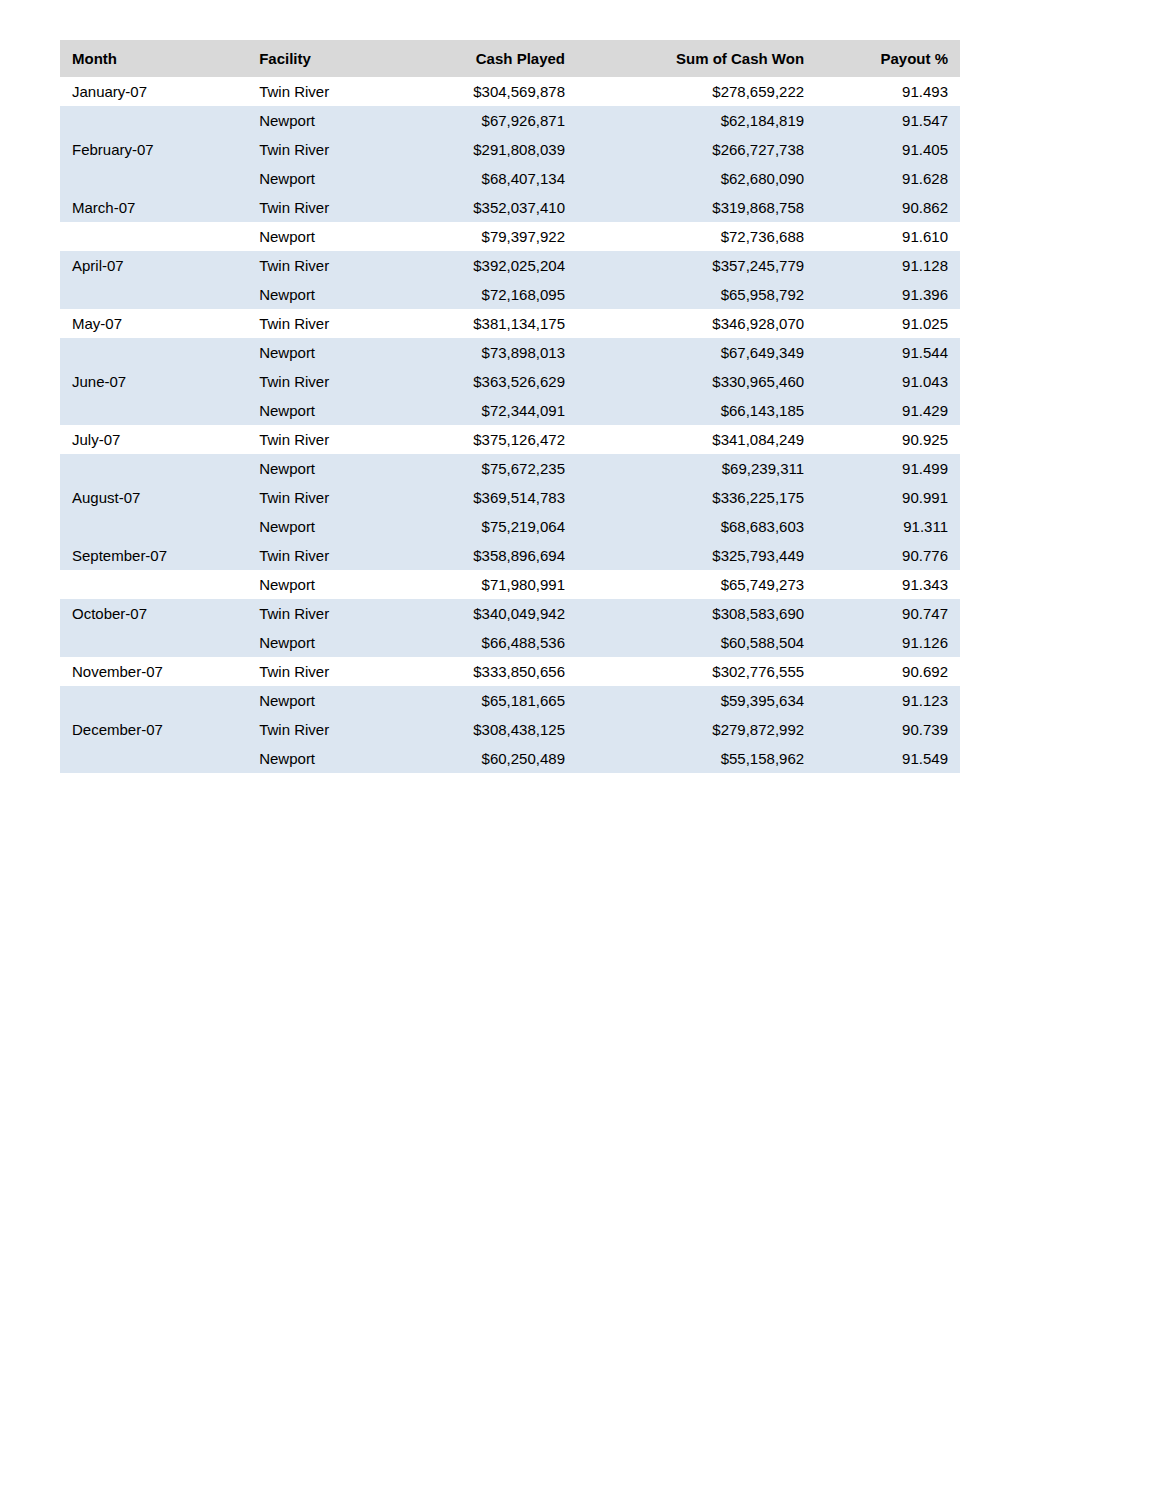| Month | Facility | Cash Played | Sum of Cash Won | Payout % |
| --- | --- | --- | --- | --- |
| January-07 | Twin River | $304,569,878 | $278,659,222 | 91.493 |
| | Newport | $67,926,871 | $62,184,819 | 91.547 |
| February-07 | Twin River | $291,808,039 | $266,727,738 | 91.405 |
| | Newport | $68,407,134 | $62,680,090 | 91.628 |
| March-07 | Twin River | $352,037,410 | $319,868,758 | 90.862 |
| | Newport | $79,397,922 | $72,736,688 | 91.610 |
| April-07 | Twin River | $392,025,204 | $357,245,779 | 91.128 |
| | Newport | $72,168,095 | $65,958,792 | 91.396 |
| May-07 | Twin River | $381,134,175 | $346,928,070 | 91.025 |
| | Newport | $73,898,013 | $67,649,349 | 91.544 |
| June-07 | Twin River | $363,526,629 | $330,965,460 | 91.043 |
| | Newport | $72,344,091 | $66,143,185 | 91.429 |
| July-07 | Twin River | $375,126,472 | $341,084,249 | 90.925 |
| | Newport | $75,672,235 | $69,239,311 | 91.499 |
| August-07 | Twin River | $369,514,783 | $336,225,175 | 90.991 |
| | Newport | $75,219,064 | $68,683,603 | 91.311 |
| September-07 | Twin River | $358,896,694 | $325,793,449 | 90.776 |
| | Newport | $71,980,991 | $65,749,273 | 91.343 |
| October-07 | Twin River | $340,049,942 | $308,583,690 | 90.747 |
| | Newport | $66,488,536 | $60,588,504 | 91.126 |
| November-07 | Twin River | $333,850,656 | $302,776,555 | 90.692 |
| | Newport | $65,181,665 | $59,395,634 | 91.123 |
| December-07 | Twin River | $308,438,125 | $279,872,992 | 90.739 |
| | Newport | $60,250,489 | $55,158,962 | 91.549 |